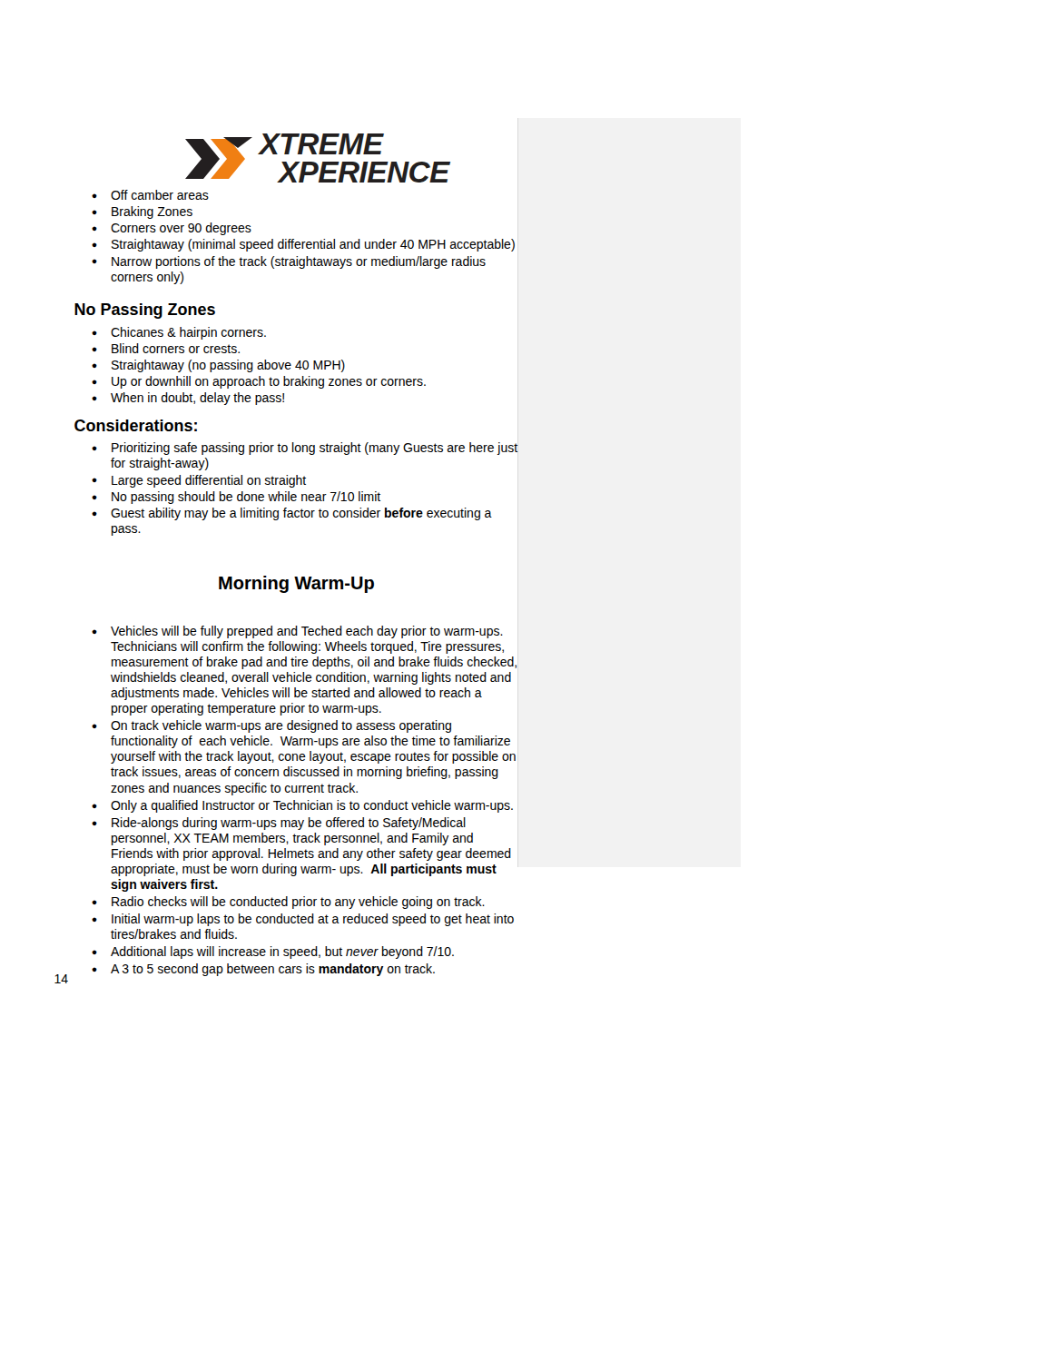XTREME XPERIENCE
Off camber areas
Braking Zones
Corners over 90 degrees
Straightaway (minimal speed differential and under 40 MPH acceptable)
Narrow portions of the track (straightaways or medium/large radius corners only)
No Passing Zones
Chicanes & hairpin corners.
Blind corners or crests.
Straightaway (no passing above 40 MPH)
Up or downhill on approach to braking zones or corners.
When in doubt, delay the pass!
Considerations:
Prioritizing safe passing prior to long straight (many Guests are here just for straight-away)
Large speed differential on straight
No passing should be done while near 7/10 limit
Guest ability may be a limiting factor to consider before executing a pass.
Morning Warm-Up
Vehicles will be fully prepped and Teched each day prior to warm-ups. Technicians will confirm the following: Wheels torqued, Tire pressures, measurement of brake pad and tire depths, oil and brake fluids checked, windshields cleaned, overall vehicle condition, warning lights noted and adjustments made. Vehicles will be started and allowed to reach a proper operating temperature prior to warm-ups.
On track vehicle warm-ups are designed to assess operating functionality of each vehicle. Warm-ups are also the time to familiarize yourself with the track layout, cone layout, escape routes for possible on track issues, areas of concern discussed in morning briefing, passing zones and nuances specific to current track.
Only a qualified Instructor or Technician is to conduct vehicle warm-ups.
Ride-alongs during warm-ups may be offered to Safety/Medical personnel, XX TEAM members, track personnel, and Family and Friends with prior approval. Helmets and any other safety gear deemed appropriate, must be worn during warm- ups. All participants must sign waivers first.
Radio checks will be conducted prior to any vehicle going on track.
Initial warm-up laps to be conducted at a reduced speed to get heat into tires/brakes and fluids.
Additional laps will increase in speed, but never beyond 7/10.
A 3 to 5 second gap between cars is mandatory on track.
14